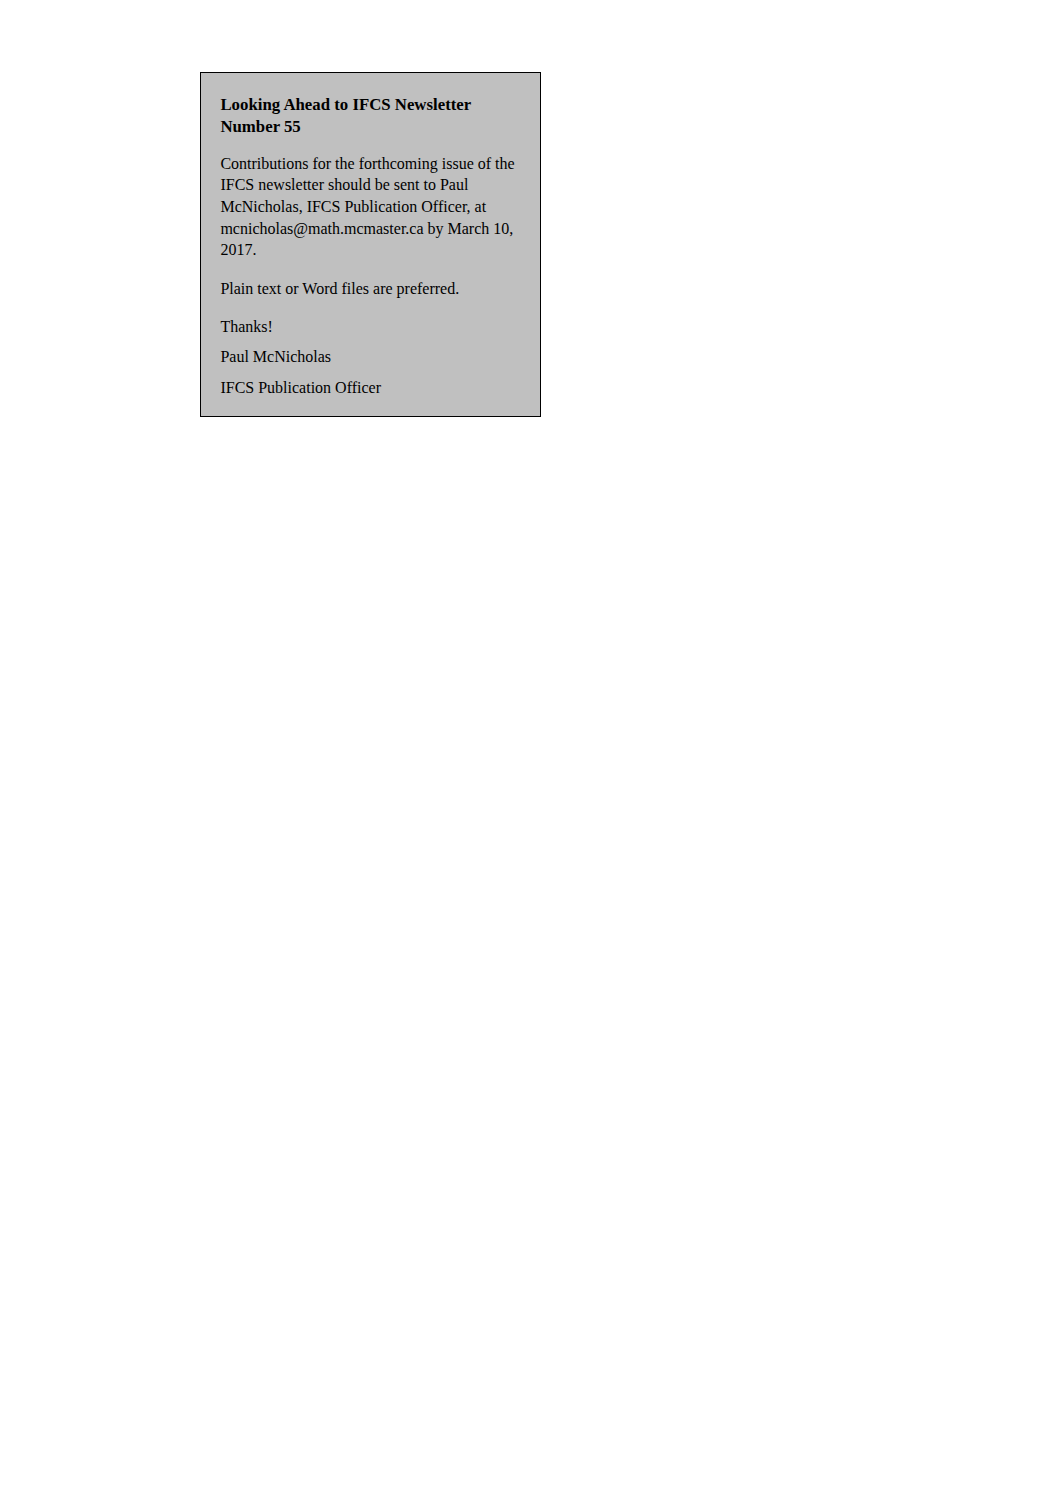Looking Ahead to IFCS Newsletter Number 55
Contributions for the forthcoming issue of the IFCS newsletter should be sent to Paul McNicholas, IFCS Publication Officer, at mcnicholas@math.mcmaster.ca by March 10, 2017.
Plain text or Word files are preferred.
Thanks!
Paul McNicholas
IFCS Publication Officer